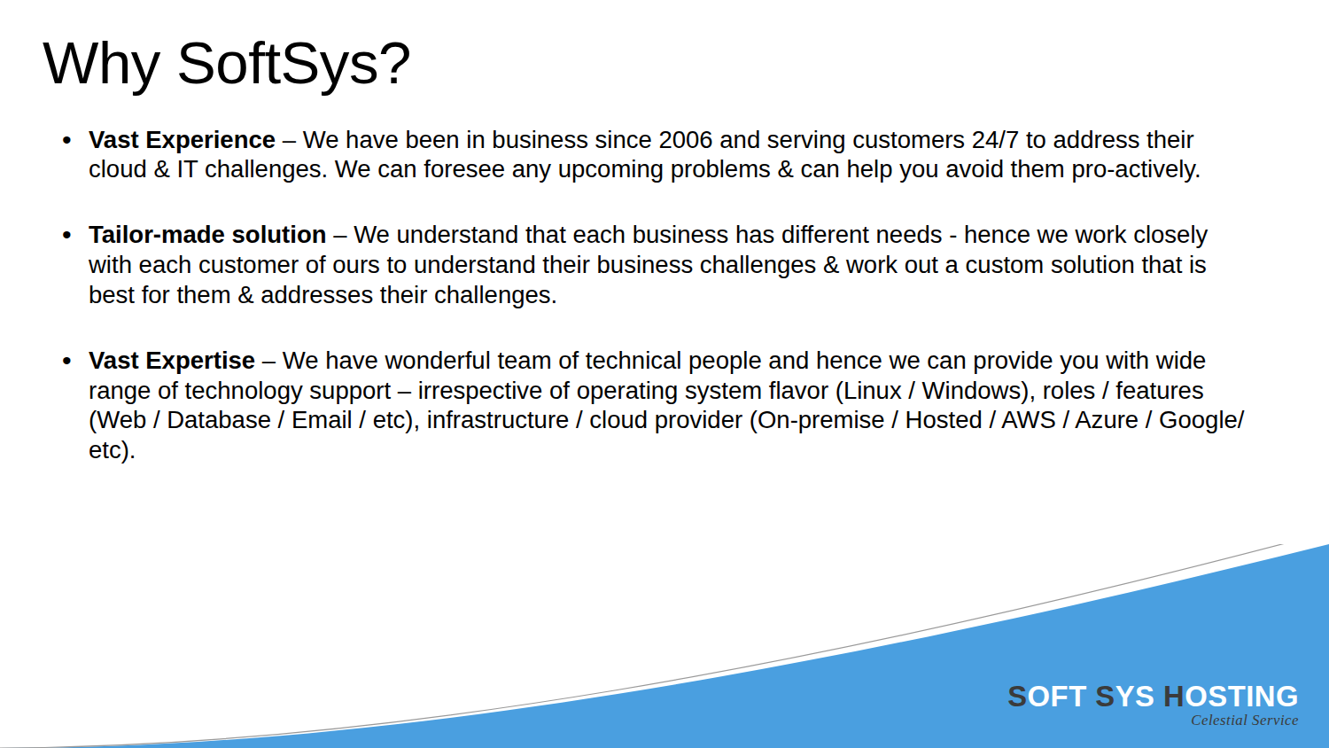Why SoftSys?
Vast Experience – We have been in business since 2006 and serving customers 24/7 to address their cloud & IT challenges. We can foresee any upcoming problems & can help you avoid them pro-actively.
Tailor-made solution – We understand that each business has different needs - hence we work closely with each customer of ours to understand their business challenges & work out a custom solution that is best for them & addresses their challenges.
Vast Expertise – We have wonderful team of technical people and hence we can provide you with wide range of technology support – irrespective of operating system flavor (Linux / Windows), roles / features (Web / Database / Email / etc), infrastructure / cloud provider (On-premise / Hosted / AWS / Azure / Google/ etc).
SOFT SYS HOSTING
Celestial Service